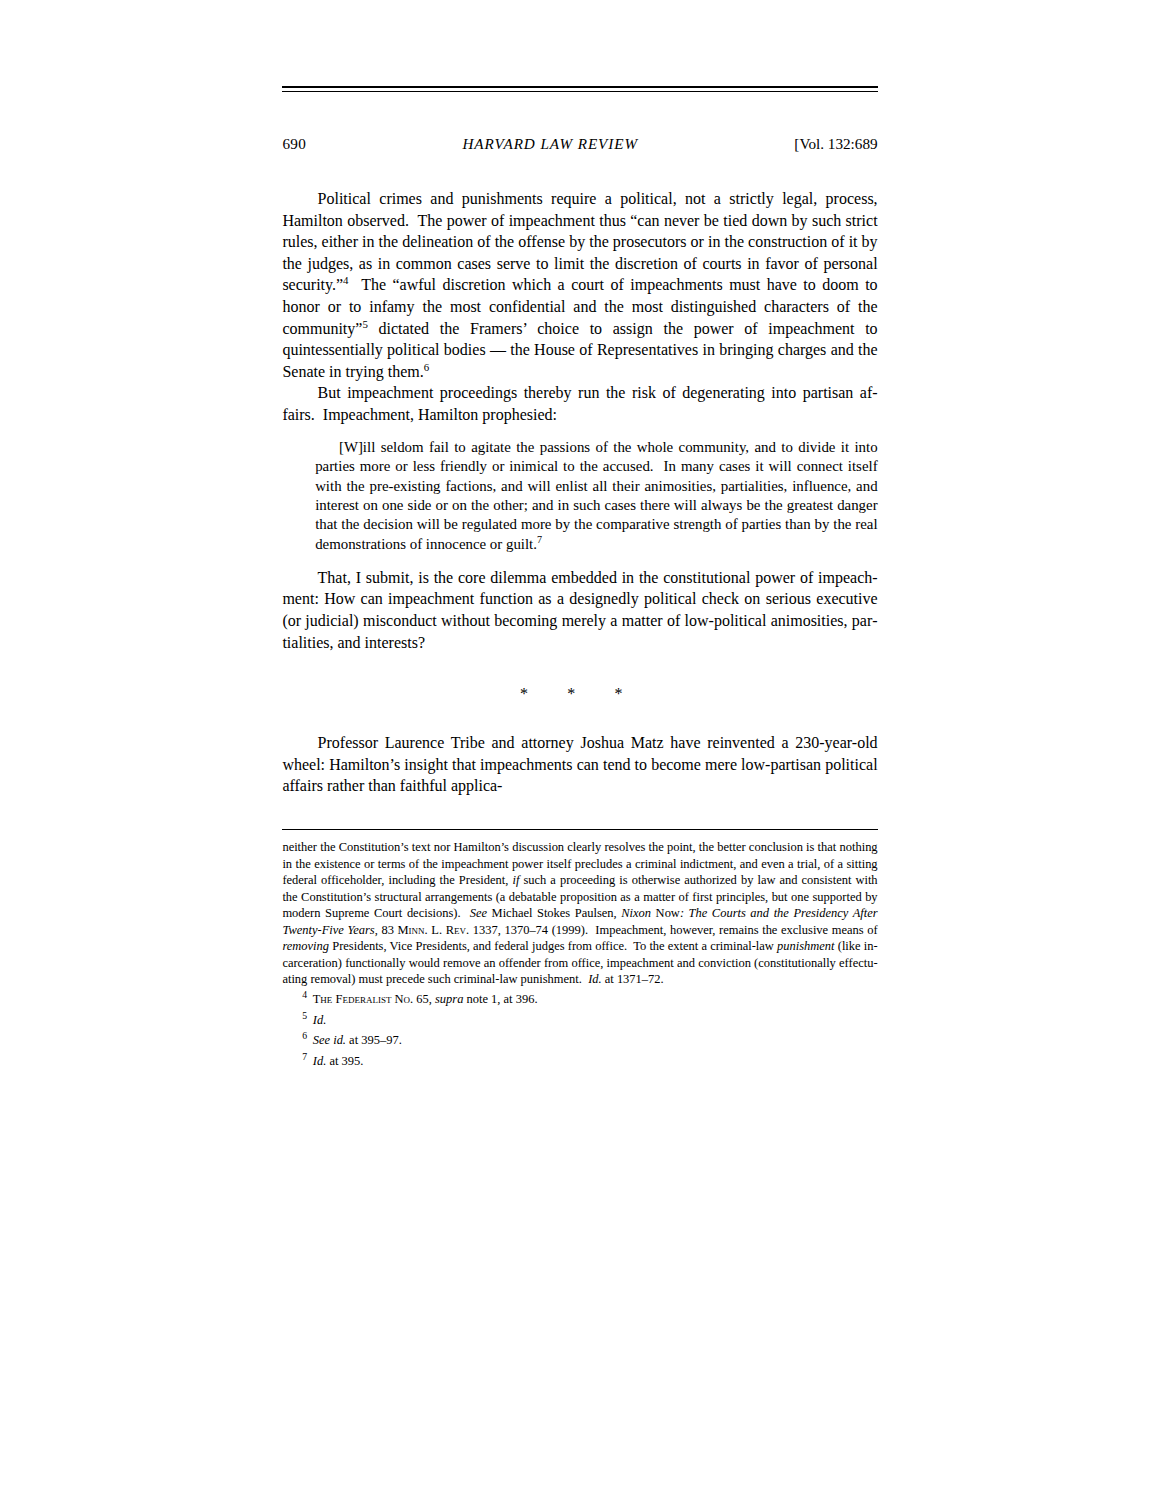690 HARVARD LAW REVIEW [Vol. 132:689
Political crimes and punishments require a political, not a strictly legal, process, Hamilton observed. The power of impeachment thus “can never be tied down by such strict rules, either in the delineation of the offense by the prosecutors or in the construction of it by the judges, as in common cases serve to limit the discretion of courts in favor of personal security.”4 The “awful discretion which a court of impeachments must have to doom to honor or to infamy the most confidential and the most distinguished characters of the community”5 dictated the Framers’ choice to assign the power of impeachment to quintessentially political bodies — the House of Representatives in bringing charges and the Senate in trying them.6
But impeachment proceedings thereby run the risk of degenerating into partisan affairs. Impeachment, Hamilton prophesied:
[W]ill seldom fail to agitate the passions of the whole community, and to divide it into parties more or less friendly or inimical to the accused. In many cases it will connect itself with the pre-existing factions, and will enlist all their animosities, partialities, influence, and interest on one side or on the other; and in such cases there will always be the greatest danger that the decision will be regulated more by the comparative strength of parties than by the real demonstrations of innocence or guilt.7
That, I submit, is the core dilemma embedded in the constitutional power of impeachment: How can impeachment function as a designedly political check on serious executive (or judicial) misconduct without becoming merely a matter of low-political animosities, partialities, and interests?
* * *
Professor Laurence Tribe and attorney Joshua Matz have reinvented a 230-year-old wheel: Hamilton’s insight that impeachments can tend to become mere low-partisan political affairs rather than faithful applica-
neither the Constitution’s text nor Hamilton’s discussion clearly resolves the point, the better conclusion is that nothing in the existence or terms of the impeachment power itself precludes a criminal indictment, and even a trial, of a sitting federal officeholder, including the President, if such a proceeding is otherwise authorized by law and consistent with the Constitution’s structural arrangements (a debatable proposition as a matter of first principles, but one supported by modern Supreme Court decisions). See Michael Stokes Paulsen, Nixon Now: The Courts and the Presidency After Twenty-Five Years, 83 Minn. L. Rev. 1337, 1370–74 (1999). Impeachment, however, remains the exclusive means of removing Presidents, Vice Presidents, and federal judges from office. To the extent a criminal-law punishment (like incarceration) functionally would remove an offender from office, impeachment and conviction (constitutionally effectuating removal) must precede such criminal-law punishment. Id. at 1371–72.
4 The Federalist No. 65, supra note 1, at 396.
5 Id.
6 See id. at 395–97.
7 Id. at 395.